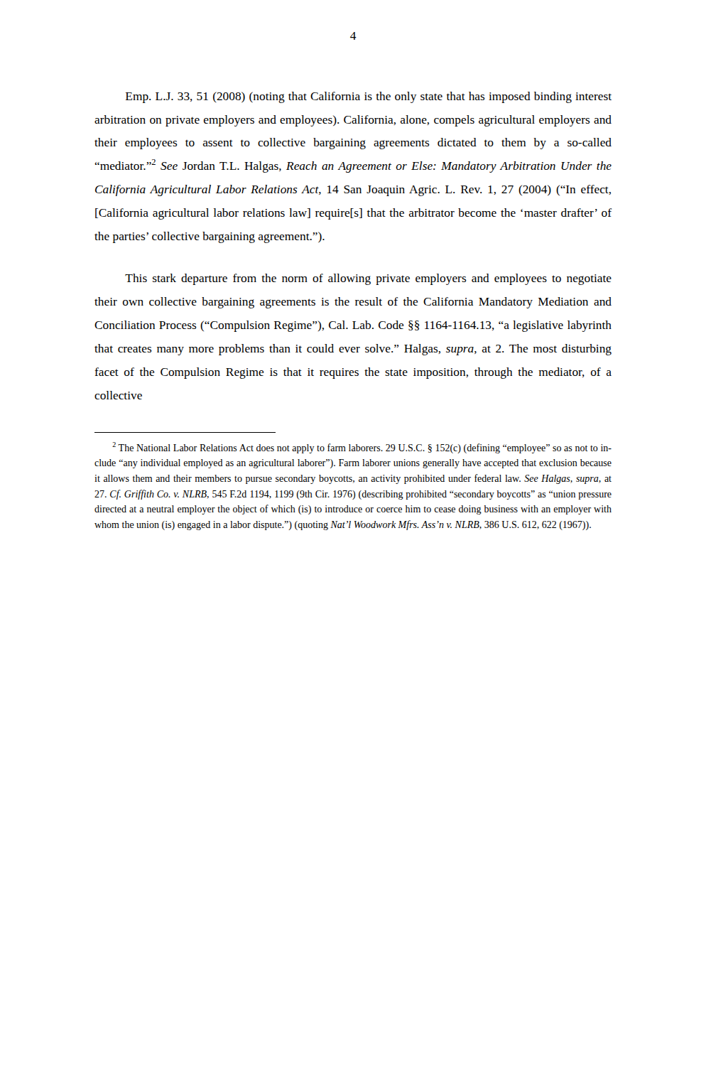4
Emp. L.J. 33, 51 (2008) (noting that California is the only state that has imposed binding interest arbitration on private employers and employees). California, alone, compels agricultural employers and their employees to assent to collective bargaining agreements dictated to them by a so-called “mediator.”2 See Jordan T.L. Halgas, Reach an Agreement or Else: Mandatory Arbitration Under the California Agricultural Labor Relations Act, 14 San Joaquin Agric. L. Rev. 1, 27 (2004) (“In effect, [California agricultural labor relations law] require[s] that the arbitrator become the ‘master drafter’ of the parties’ collective bargaining agreement.”).
This stark departure from the norm of allowing private employers and employees to negotiate their own collective bargaining agreements is the result of the California Mandatory Mediation and Conciliation Process (“Compulsion Regime”), Cal. Lab. Code §§ 1164-1164.13, “a legislative labyrinth that creates many more problems than it could ever solve.” Halgas, supra, at 2. The most disturbing facet of the Compulsion Regime is that it requires the state imposition, through the mediator, of a collective
2 The National Labor Relations Act does not apply to farm laborers. 29 U.S.C. § 152(c) (defining “employee” so as not to include “any individual employed as an agricultural laborer”). Farm laborer unions generally have accepted that exclusion because it allows them and their members to pursue secondary boycotts, an activity prohibited under federal law. See Halgas, supra, at 27. Cf. Griffith Co. v. NLRB, 545 F.2d 1194, 1199 (9th Cir. 1976) (describing prohibited “secondary boycotts” as “union pressure directed at a neutral employer the object of which (is) to introduce or coerce him to cease doing business with an employer with whom the union (is) engaged in a labor dispute.”) (quoting Nat’l Woodwork Mfrs. Ass’n v. NLRB, 386 U.S. 612, 622 (1967)).